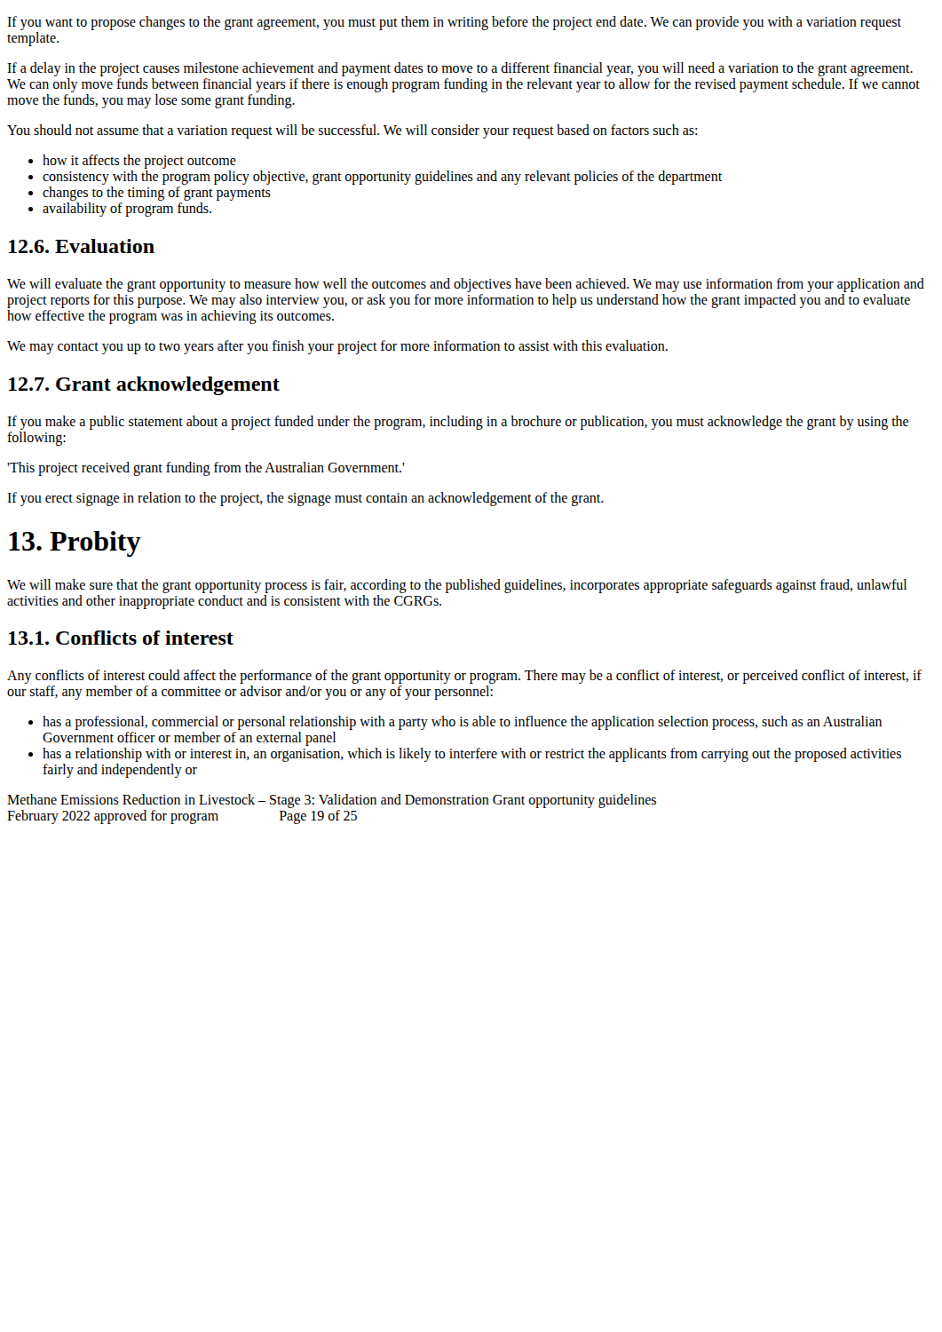If you want to propose changes to the grant agreement, you must put them in writing before the project end date. We can provide you with a variation request template.
If a delay in the project causes milestone achievement and payment dates to move to a different financial year, you will need a variation to the grant agreement. We can only move funds between financial years if there is enough program funding in the relevant year to allow for the revised payment schedule. If we cannot move the funds, you may lose some grant funding.
You should not assume that a variation request will be successful. We will consider your request based on factors such as:
how it affects the project outcome
consistency with the program policy objective, grant opportunity guidelines and any relevant policies of the department
changes to the timing of grant payments
availability of program funds.
12.6. Evaluation
We will evaluate the grant opportunity to measure how well the outcomes and objectives have been achieved. We may use information from your application and project reports for this purpose. We may also interview you, or ask you for more information to help us understand how the grant impacted you and to evaluate how effective the program was in achieving its outcomes.
We may contact you up to two years after you finish your project for more information to assist with this evaluation.
12.7. Grant acknowledgement
If you make a public statement about a project funded under the program, including in a brochure or publication, you must acknowledge the grant by using the following:
'This project received grant funding from the Australian Government.'
If you erect signage in relation to the project, the signage must contain an acknowledgement of the grant.
13. Probity
We will make sure that the grant opportunity process is fair, according to the published guidelines, incorporates appropriate safeguards against fraud, unlawful activities and other inappropriate conduct and is consistent with the CGRGs.
13.1. Conflicts of interest
Any conflicts of interest could affect the performance of the grant opportunity or program. There may be a conflict of interest, or perceived conflict of interest, if our staff, any member of a committee or advisor and/or you or any of your personnel:
has a professional, commercial or personal relationship with a party who is able to influence the application selection process, such as an Australian Government officer or member of an external panel
has a relationship with or interest in, an organisation, which is likely to interfere with or restrict the applicants from carrying out the proposed activities fairly and independently or
Methane Emissions Reduction in Livestock – Stage 3: Validation and Demonstration Grant opportunity guidelines
February 2022 approved for program Page 19 of 25